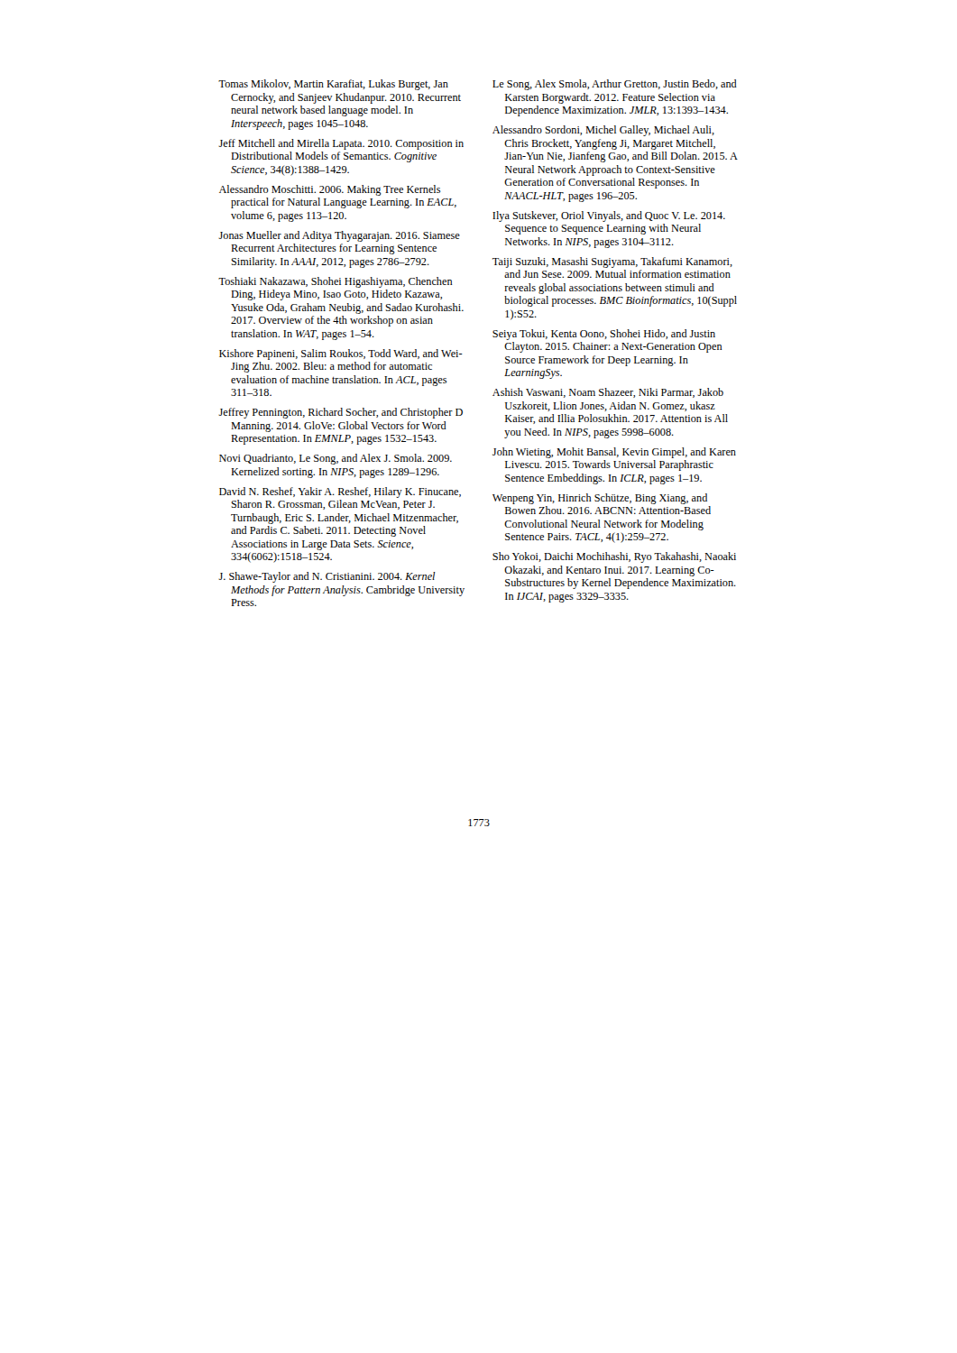Tomas Mikolov, Martin Karafiat, Lukas Burget, Jan Cernocky, and Sanjeev Khudanpur. 2010. Recurrent neural network based language model. In Interspeech, pages 1045–1048.
Jeff Mitchell and Mirella Lapata. 2010. Composition in Distributional Models of Semantics. Cognitive Science, 34(8):1388–1429.
Alessandro Moschitti. 2006. Making Tree Kernels practical for Natural Language Learning. In EACL, volume 6, pages 113–120.
Jonas Mueller and Aditya Thyagarajan. 2016. Siamese Recurrent Architectures for Learning Sentence Similarity. In AAAI, 2012, pages 2786–2792.
Toshiaki Nakazawa, Shohei Higashiyama, Chenchen Ding, Hideya Mino, Isao Goto, Hideto Kazawa, Yusuke Oda, Graham Neubig, and Sadao Kurohashi. 2017. Overview of the 4th workshop on asian translation. In WAT, pages 1–54.
Kishore Papineni, Salim Roukos, Todd Ward, and Wei-Jing Zhu. 2002. Bleu: a method for automatic evaluation of machine translation. In ACL, pages 311–318.
Jeffrey Pennington, Richard Socher, and Christopher D Manning. 2014. GloVe: Global Vectors for Word Representation. In EMNLP, pages 1532–1543.
Novi Quadrianto, Le Song, and Alex J. Smola. 2009. Kernelized sorting. In NIPS, pages 1289–1296.
David N. Reshef, Yakir A. Reshef, Hilary K. Finucane, Sharon R. Grossman, Gilean McVean, Peter J. Turnbaugh, Eric S. Lander, Michael Mitzenmacher, and Pardis C. Sabeti. 2011. Detecting Novel Associations in Large Data Sets. Science, 334(6062):1518–1524.
J. Shawe-Taylor and N. Cristianini. 2004. Kernel Methods for Pattern Analysis. Cambridge University Press.
Le Song, Alex Smola, Arthur Gretton, Justin Bedo, and Karsten Borgwardt. 2012. Feature Selection via Dependence Maximization. JMLR, 13:1393–1434.
Alessandro Sordoni, Michel Galley, Michael Auli, Chris Brockett, Yangfeng Ji, Margaret Mitchell, Jian-Yun Nie, Jianfeng Gao, and Bill Dolan. 2015. A Neural Network Approach to Context-Sensitive Generation of Conversational Responses. In NAACL-HLT, pages 196–205.
Ilya Sutskever, Oriol Vinyals, and Quoc V. Le. 2014. Sequence to Sequence Learning with Neural Networks. In NIPS, pages 3104–3112.
Taiji Suzuki, Masashi Sugiyama, Takafumi Kanamori, and Jun Sese. 2009. Mutual information estimation reveals global associations between stimuli and biological processes. BMC Bioinformatics, 10(Suppl 1):S52.
Seiya Tokui, Kenta Oono, Shohei Hido, and Justin Clayton. 2015. Chainer: a Next-Generation Open Source Framework for Deep Learning. In LearningSys.
Ashish Vaswani, Noam Shazeer, Niki Parmar, Jakob Uszkoreit, Llion Jones, Aidan N. Gomez, ukasz Kaiser, and Illia Polosukhin. 2017. Attention is All you Need. In NIPS, pages 5998–6008.
John Wieting, Mohit Bansal, Kevin Gimpel, and Karen Livescu. 2015. Towards Universal Paraphrastic Sentence Embeddings. In ICLR, pages 1–19.
Wenpeng Yin, Hinrich Schütze, Bing Xiang, and Bowen Zhou. 2016. ABCNN: Attention-Based Convolutional Neural Network for Modeling Sentence Pairs. TACL, 4(1):259–272.
Sho Yokoi, Daichi Mochihashi, Ryo Takahashi, Naoaki Okazaki, and Kentaro Inui. 2017. Learning Co-Substructures by Kernel Dependence Maximization. In IJCAI, pages 3329–3335.
1773